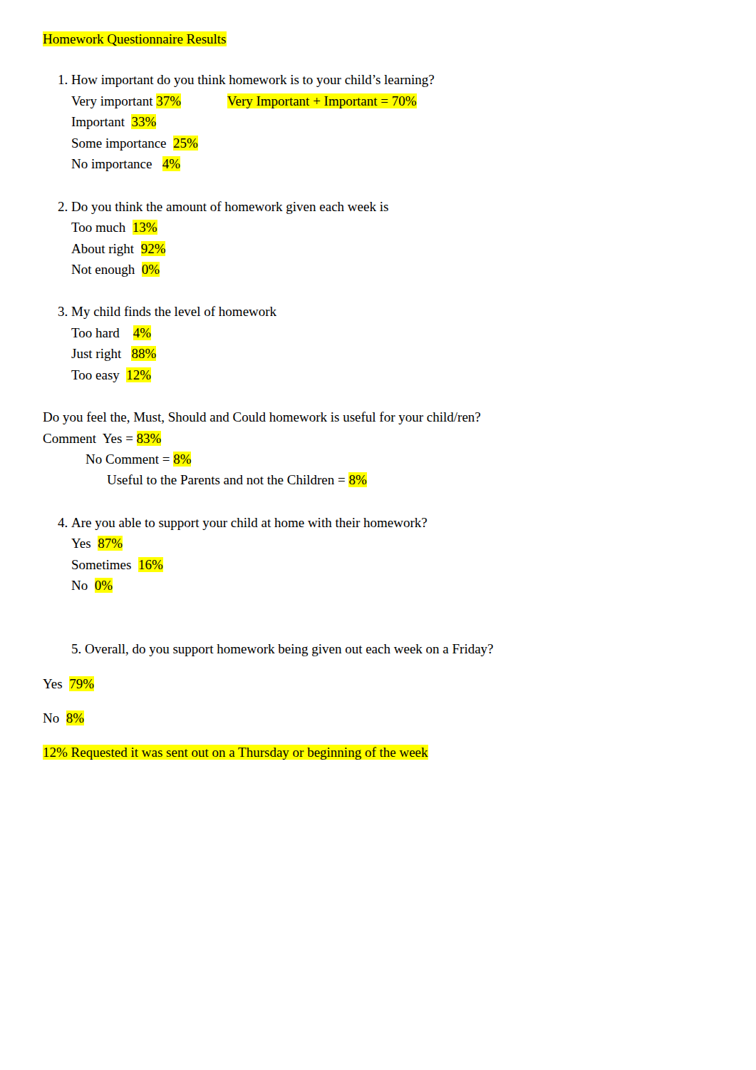Homework Questionnaire Results
How important do you think homework is to your child’s learning?
Very important 37% Very Important + Important = 70%
Important 33%
Some importance 25%
No importance 4%
Do you think the amount of homework given each week is
Too much 13%
About right 92%
Not enough 0%
My child finds the level of homework
Too hard 4%
Just right 88%
Too easy 12%
Do you feel the, Must, Should and Could homework is useful for your child/ren?
Comment Yes = 83%
No Comment = 8%
Useful to the Parents and not the Children = 8%
Are you able to support your child at home with their homework?
Yes 87%
Sometimes 16%
No 0%
5. Overall, do you support homework being given out each week on a Friday?
Yes 79%
No 8%
12% Requested it was sent out on a Thursday or beginning of the week